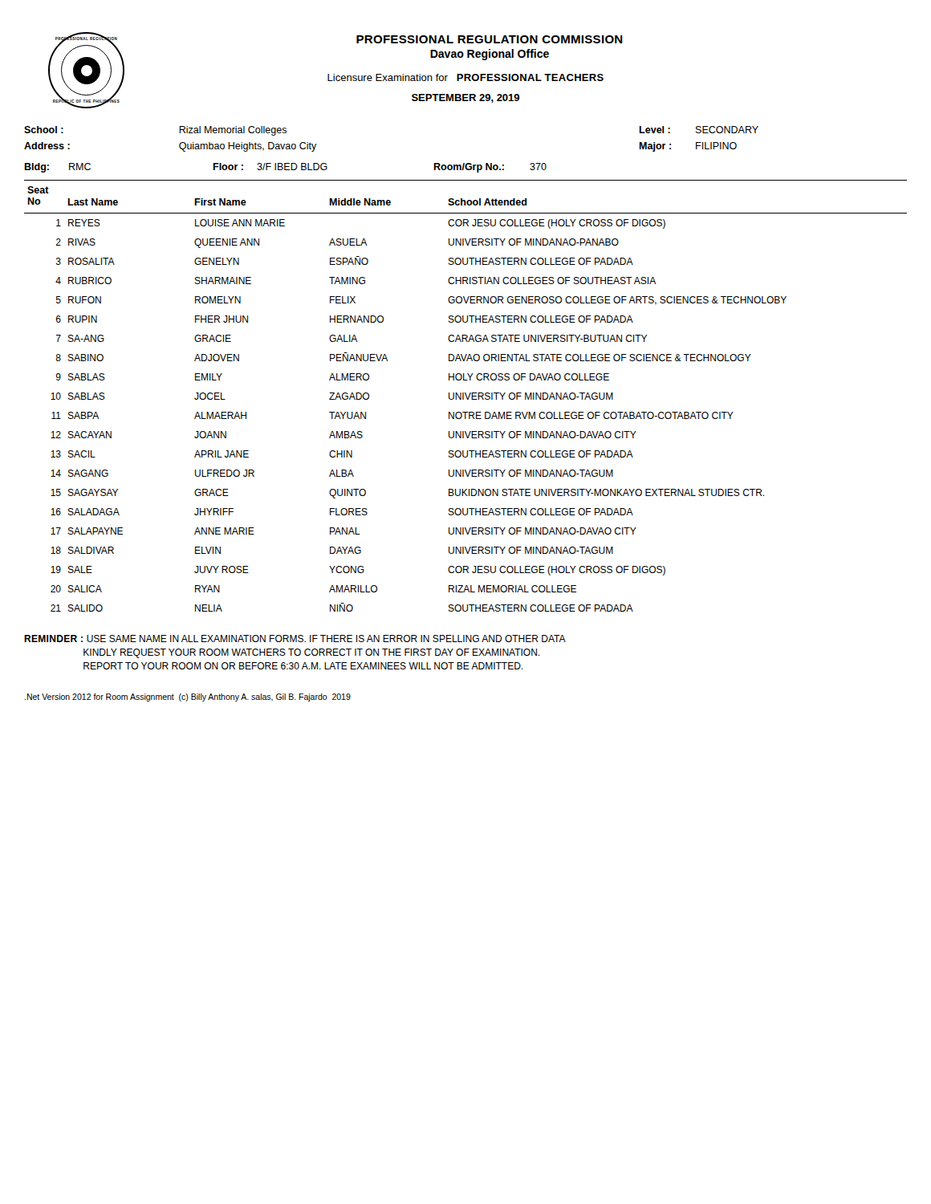PROFESSIONAL REGULATION
REPUBLIC OF THE PHILIPPINES
PROFESSIONAL REGULATION COMMISSION
Davao Regional Office
Licensure Examination for PROFESSIONAL TEACHERS
SEPTEMBER 29, 2019
| School : | Rizal Memorial Colleges | Level : | SECONDARY |
| Address : | Quiambao Heights, Davao City | Major : | FILIPINO |
| Bldg: | RMC | Floor : | 3/F IBED BLDG | Room/Grp No.: | 370 |
| Seat No | Last Name | First Name | Middle Name | School Attended |
| --- | --- | --- | --- | --- |
| 1 | REYES | LOUISE ANN MARIE | | COR JESU COLLEGE (HOLY CROSS OF DIGOS) |
| 2 | RIVAS | QUEENIE ANN | ASUELA | UNIVERSITY OF MINDANAO-PANABO |
| 3 | ROSALITA | GENELYN | ESPAÑO | SOUTHEASTERN COLLEGE OF PADADA |
| 4 | RUBRICO | SHARMAINE | TAMING | CHRISTIAN COLLEGES OF SOUTHEAST ASIA |
| 5 | RUFON | ROMELYN | FELIX | GOVERNOR GENEROSO COLLEGE OF ARTS, SCIENCES & TECHNOLOBY |
| 6 | RUPIN | FHER JHUN | HERNANDO | SOUTHEASTERN COLLEGE OF PADADA |
| 7 | SA-ANG | GRACIE | GALIA | CARAGA STATE UNIVERSITY-BUTUAN CITY |
| 8 | SABINO | ADJOVEN | PEÑANUEVA | DAVAO ORIENTAL STATE COLLEGE OF SCIENCE & TECHNOLOGY |
| 9 | SABLAS | EMILY | ALMERO | HOLY CROSS OF DAVAO COLLEGE |
| 10 | SABLAS | JOCEL | ZAGADO | UNIVERSITY OF MINDANAO-TAGUM |
| 11 | SABPA | ALMAERAH | TAYUAN | NOTRE DAME RVM COLLEGE OF COTABATO-COTABATO CITY |
| 12 | SACAYAN | JOANN | AMBAS | UNIVERSITY OF MINDANAO-DAVAO CITY |
| 13 | SACIL | APRIL JANE | CHIN | SOUTHEASTERN COLLEGE OF PADADA |
| 14 | SAGANG | ULFREDO JR | ALBA | UNIVERSITY OF MINDANAO-TAGUM |
| 15 | SAGAYSAY | GRACE | QUINTO | BUKIDNON STATE UNIVERSITY-MONKAYO EXTERNAL STUDIES CTR. |
| 16 | SALADAGA | JHYRIFF | FLORES | SOUTHEASTERN COLLEGE OF PADADA |
| 17 | SALAPAYNE | ANNE MARIE | PANAL | UNIVERSITY OF MINDANAO-DAVAO CITY |
| 18 | SALDIVAR | ELVIN | DAYAG | UNIVERSITY OF MINDANAO-TAGUM |
| 19 | SALE | JUVY ROSE | YCONG | COR JESU COLLEGE (HOLY CROSS OF DIGOS) |
| 20 | SALICA | RYAN | AMARILLO | RIZAL MEMORIAL COLLEGE |
| 21 | SALIDO | NELIA | NIÑO | SOUTHEASTERN COLLEGE OF PADADA |
REMINDER : USE SAME NAME IN ALL EXAMINATION FORMS. IF THERE IS AN ERROR IN SPELLING AND OTHER DATA
KINDLY REQUEST YOUR ROOM WATCHERS TO CORRECT IT ON THE FIRST DAY OF EXAMINATION.
REPORT TO YOUR ROOM ON OR BEFORE 6:30 A.M. LATE EXAMINEES WILL NOT BE ADMITTED.
.Net Version 2012 for Room Assignment (c) Billy Anthony A. salas, Gil B. Fajardo 2019